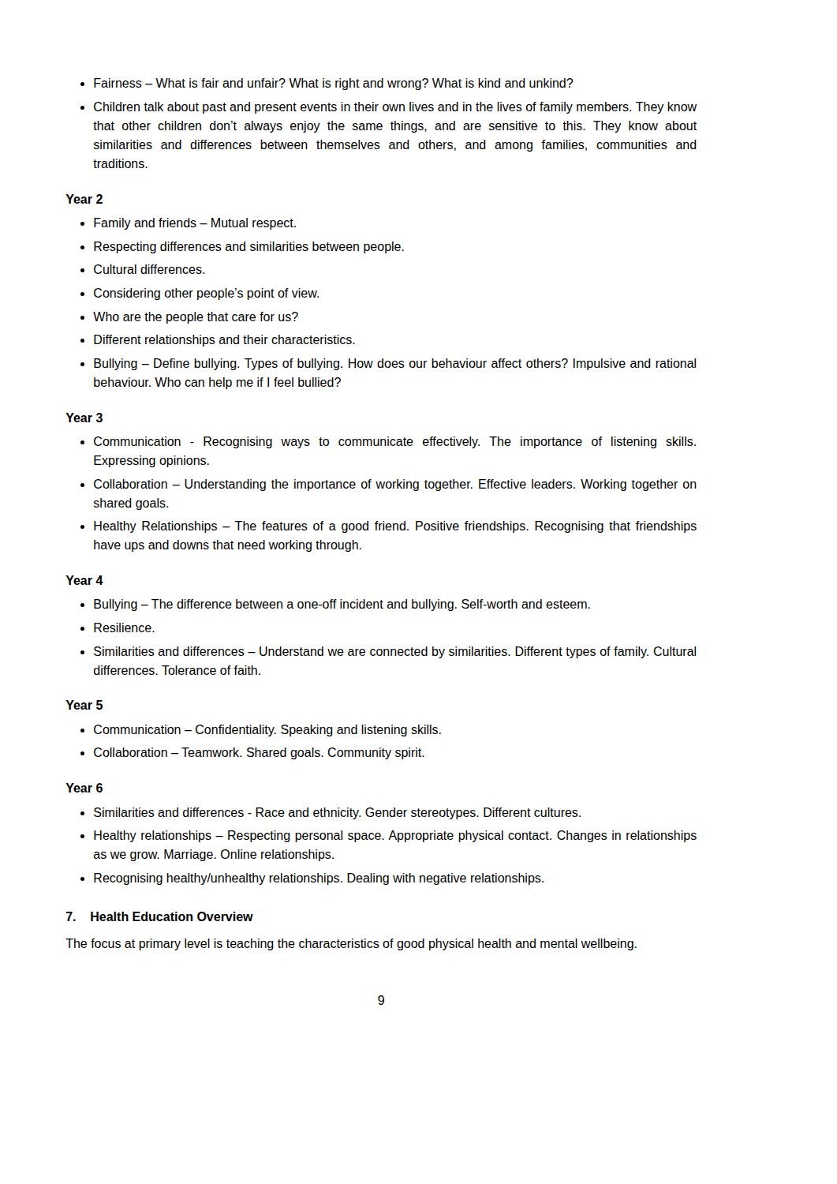Fairness – What is fair and unfair? What is right and wrong? What is kind and unkind?
Children talk about past and present events in their own lives and in the lives of family members. They know that other children don’t always enjoy the same things, and are sensitive to this. They know about similarities and differences between themselves and others, and among families, communities and traditions.
Year 2
Family and friends – Mutual respect.
Respecting differences and similarities between people.
Cultural differences.
Considering other people’s point of view.
Who are the people that care for us?
Different relationships and their characteristics.
Bullying – Define bullying. Types of bullying. How does our behaviour affect others? Impulsive and rational behaviour. Who can help me if I feel bullied?
Year 3
Communication - Recognising ways to communicate effectively. The importance of listening skills. Expressing opinions.
Collaboration – Understanding the importance of working together. Effective leaders. Working together on shared goals.
Healthy Relationships – The features of a good friend. Positive friendships. Recognising that friendships have ups and downs that need working through.
Year 4
Bullying – The difference between a one-off incident and bullying. Self-worth and esteem.
Resilience.
Similarities and differences – Understand we are connected by similarities. Different types of family. Cultural differences. Tolerance of faith.
Year 5
Communication – Confidentiality. Speaking and listening skills.
Collaboration – Teamwork. Shared goals. Community spirit.
Year 6
Similarities and differences - Race and ethnicity. Gender stereotypes. Different cultures.
Healthy relationships – Respecting personal space. Appropriate physical contact. Changes in relationships as we grow. Marriage. Online relationships.
Recognising healthy/unhealthy relationships. Dealing with negative relationships.
7. Health Education Overview
The focus at primary level is teaching the characteristics of good physical health and mental wellbeing.
9